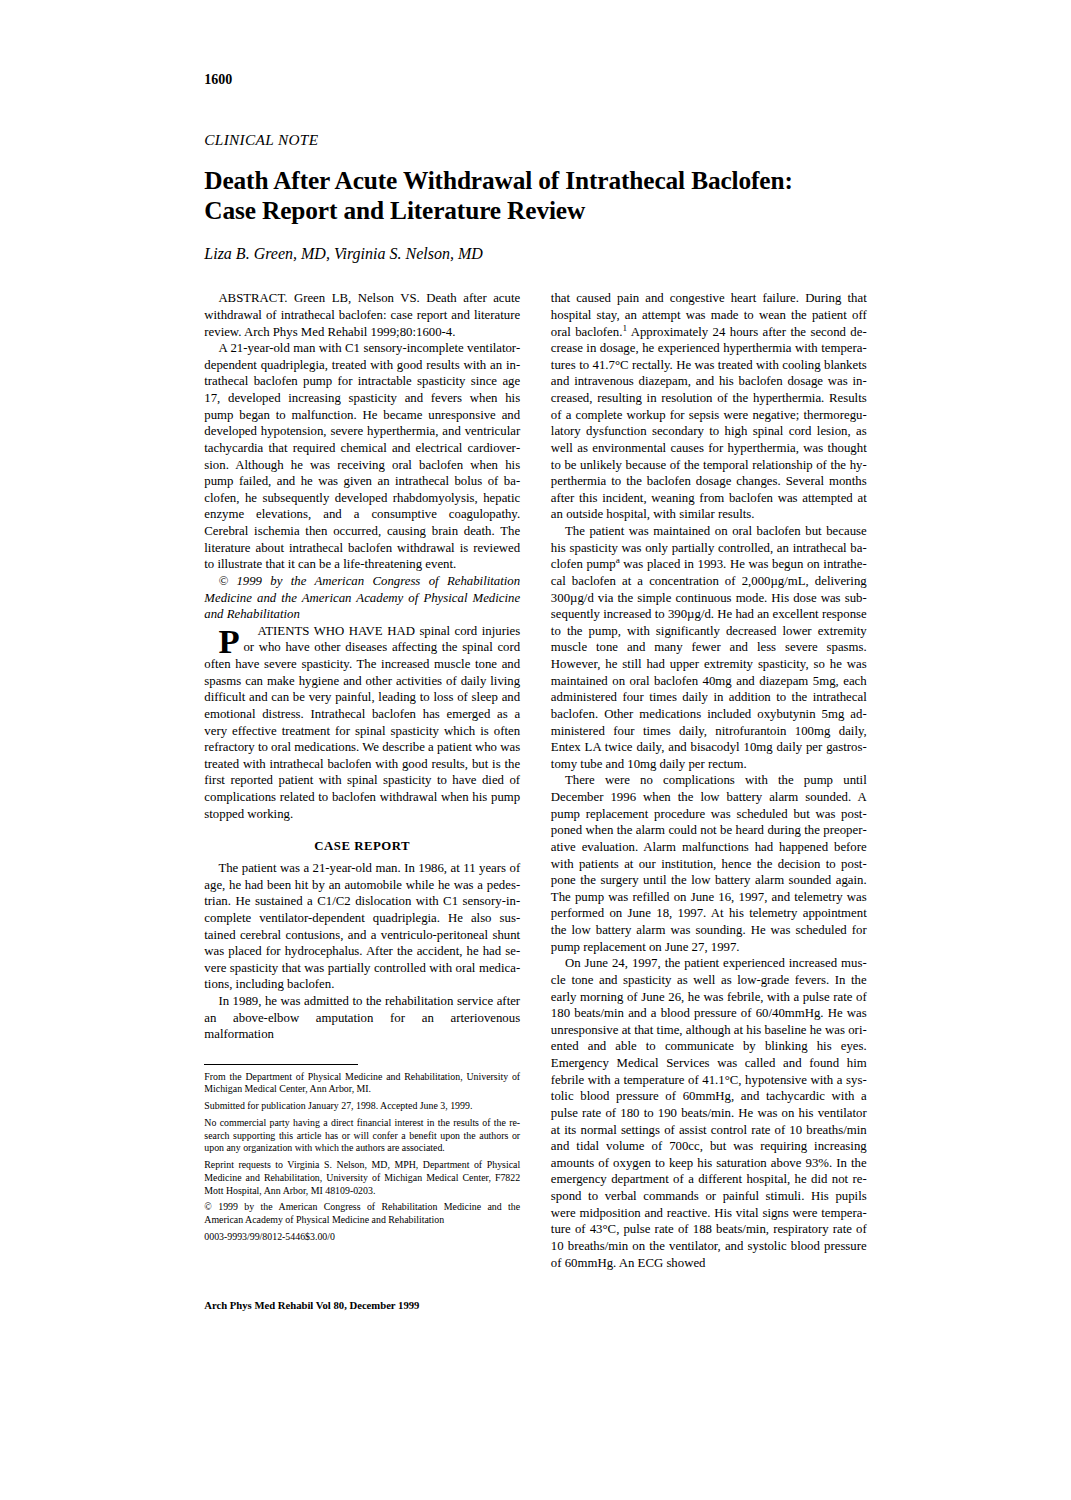1600
CLINICAL NOTE
Death After Acute Withdrawal of Intrathecal Baclofen:
Case Report and Literature Review
Liza B. Green, MD, Virginia S. Nelson, MD
ABSTRACT. Green LB, Nelson VS. Death after acute withdrawal of intrathecal baclofen: case report and literature review. Arch Phys Med Rehabil 1999;80:1600-4.
A 21-year-old man with C1 sensory-incomplete ventilator-dependent quadriplegia, treated with good results with an intrathecal baclofen pump for intractable spasticity since age 17, developed increasing spasticity and fevers when his pump began to malfunction. He became unresponsive and developed hypotension, severe hyperthermia, and ventricular tachycardia that required chemical and electrical cardioversion. Although he was receiving oral baclofen when his pump failed, and he was given an intrathecal bolus of baclofen, he subsequently developed rhabdomyolysis, hepatic enzyme elevations, and a consumptive coagulopathy. Cerebral ischemia then occurred, causing brain death. The literature about intrathecal baclofen withdrawal is reviewed to illustrate that it can be a life-threatening event.
© 1999 by the American Congress of Rehabilitation Medicine and the American Academy of Physical Medicine and Rehabilitation
PATIENTS WHO HAVE HAD spinal cord injuries or who have other diseases affecting the spinal cord often have severe spasticity. The increased muscle tone and spasms can make hygiene and other activities of daily living difficult and can be very painful, leading to loss of sleep and emotional distress. Intrathecal baclofen has emerged as a very effective treatment for spinal spasticity which is often refractory to oral medications. We describe a patient who was treated with intrathecal baclofen with good results, but is the first reported patient with spinal spasticity to have died of complications related to baclofen withdrawal when his pump stopped working.
CASE REPORT
The patient was a 21-year-old man. In 1986, at 11 years of age, he had been hit by an automobile while he was a pedestrian. He sustained a C1/C2 dislocation with C1 sensory-incomplete ventilator-dependent quadriplegia. He also sustained cerebral contusions, and a ventriculo-peritoneal shunt was placed for hydrocephalus. After the accident, he had severe spasticity that was partially controlled with oral medications, including baclofen.
In 1989, he was admitted to the rehabilitation service after an above-elbow amputation for an arteriovenous malformation
From the Department of Physical Medicine and Rehabilitation, University of Michigan Medical Center, Ann Arbor, MI.
Submitted for publication January 27, 1998. Accepted June 3, 1999.
No commercial party having a direct financial interest in the results of the research supporting this article has or will confer a benefit upon the authors or upon any organization with which the authors are associated.
Reprint requests to Virginia S. Nelson, MD, MPH, Department of Physical Medicine and Rehabilitation, University of Michigan Medical Center, F7822 Mott Hospital, Ann Arbor, MI 48109-0203.
© 1999 by the American Congress of Rehabilitation Medicine and the American Academy of Physical Medicine and Rehabilitation
0003-9993/99/8012-5446$3.00/0
that caused pain and congestive heart failure. During that hospital stay, an attempt was made to wean the patient off oral baclofen.1 Approximately 24 hours after the second decrease in dosage, he experienced hyperthermia with temperatures to 41.7°C rectally. He was treated with cooling blankets and intravenous diazepam, and his baclofen dosage was increased, resulting in resolution of the hyperthermia. Results of a complete workup for sepsis were negative; thermoregulatory dysfunction secondary to high spinal cord lesion, as well as environmental causes for hyperthermia, was thought to be unlikely because of the temporal relationship of the hyperthermia to the baclofen dosage changes. Several months after this incident, weaning from baclofen was attempted at an outside hospital, with similar results.
The patient was maintained on oral baclofen but because his spasticity was only partially controlled, an intrathecal baclofen pumpa was placed in 1993. He was begun on intrathecal baclofen at a concentration of 2,000µg/mL, delivering 300µg/d via the simple continuous mode. His dose was subsequently increased to 390µg/d. He had an excellent response to the pump, with significantly decreased lower extremity muscle tone and many fewer and less severe spasms. However, he still had upper extremity spasticity, so he was maintained on oral baclofen 40mg and diazepam 5mg, each administered four times daily in addition to the intrathecal baclofen. Other medications included oxybutynin 5mg administered four times daily, nitrofurantoin 100mg daily, Entex LA twice daily, and bisacodyl 10mg daily per gastrostomy tube and 10mg daily per rectum.
There were no complications with the pump until December 1996 when the low battery alarm sounded. A pump replacement procedure was scheduled but was postponed when the alarm could not be heard during the preoperative evaluation. Alarm malfunctions had happened before with patients at our institution, hence the decision to postpone the surgery until the low battery alarm sounded again. The pump was refilled on June 16, 1997, and telemetry was performed on June 18, 1997. At his telemetry appointment the low battery alarm was sounding. He was scheduled for pump replacement on June 27, 1997.
On June 24, 1997, the patient experienced increased muscle tone and spasticity as well as low-grade fevers. In the early morning of June 26, he was febrile, with a pulse rate of 180 beats/min and a blood pressure of 60/40mmHg. He was unresponsive at that time, although at his baseline he was oriented and able to communicate by blinking his eyes. Emergency Medical Services was called and found him febrile with a temperature of 41.1°C, hypotensive with a systolic blood pressure of 60mmHg, and tachycardic with a pulse rate of 180 to 190 beats/min. He was on his ventilator at its normal settings of assist control rate of 10 breaths/min and tidal volume of 700cc, but was requiring increasing amounts of oxygen to keep his saturation above 93%. In the emergency department of a different hospital, he did not respond to verbal commands or painful stimuli. His pupils were midposition and reactive. His vital signs were temperature of 43°C, pulse rate of 188 beats/min, respiratory rate of 10 breaths/min on the ventilator, and systolic blood pressure of 60mmHg. An ECG showed
Arch Phys Med Rehabil Vol 80, December 1999